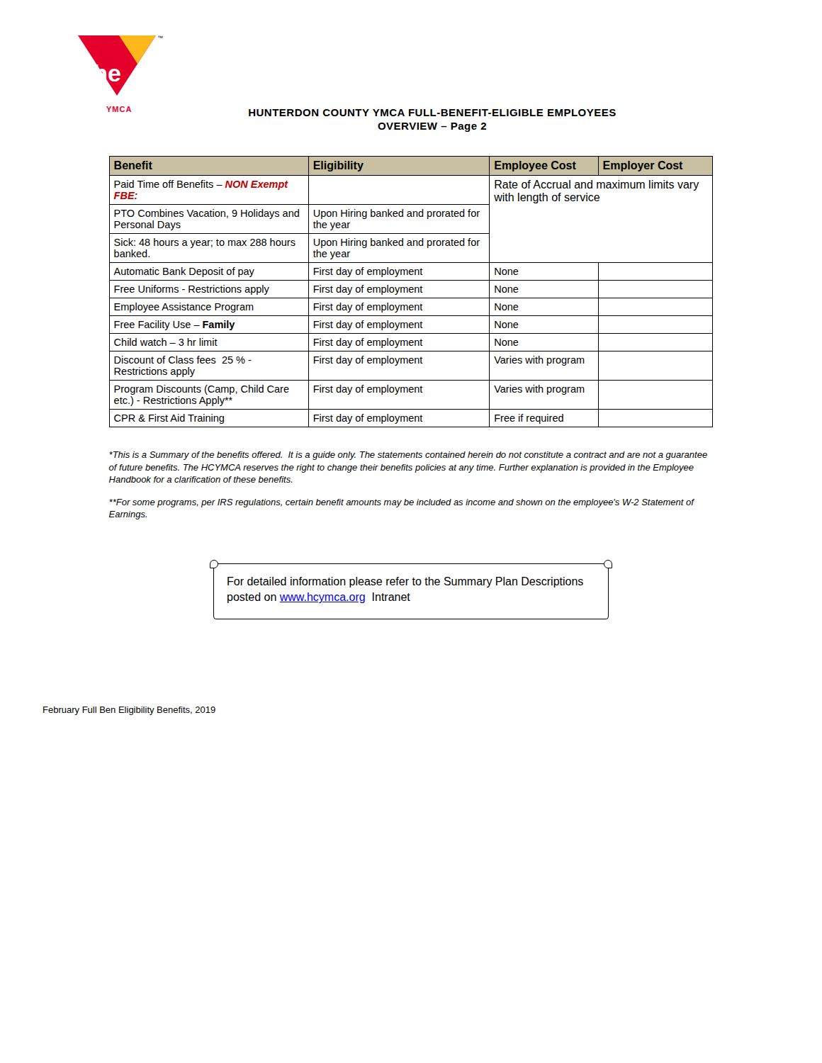the YMCA ™
HUNTERDON COUNTY YMCA FULL-BENEFIT-ELIGIBLE EMPLOYEES OVERVIEW – Page 2
| Benefit | Eligibility | Employee Cost | Employer Cost |
| --- | --- | --- | --- |
| Paid Time off Benefits – NON Exempt FBE: | | Rate of Accrual and maximum limits vary with length of service |
| PTO Combines Vacation, 9 Holidays and Personal Days | Upon Hiring banked and prorated for the year |
| Sick: 48 hours a year; to max 288 hours banked. | Upon Hiring banked and prorated for the year |
| Automatic Bank Deposit of pay | First day of employment | None | |
| Free Uniforms - Restrictions apply | First day of employment | None | |
| Employee Assistance Program | First day of employment | None | |
| Free Facility Use – Family | First day of employment | None | |
| Child watch – 3 hr limit | First day of employment | None | |
| Discount of Class fees 25 % - Restrictions apply | First day of employment | Varies with program | |
| Program Discounts (Camp, Child Care etc.) - Restrictions Apply** | First day of employment | Varies with program | |
| CPR & First Aid Training | First day of employment | Free if required | |
*This is a Summary of the benefits offered. It is a guide only. The statements contained herein do not constitute a contract and are not a guarantee of future benefits. The HCYMCA reserves the right to change their benefits policies at any time. Further explanation is provided in the Employee Handbook for a clarification of these benefits.
**For some programs, per IRS regulations, certain benefit amounts may be included as income and shown on the employee's W-2 Statement of Earnings.
For detailed information please refer to the Summary Plan Descriptions posted on www.hcymca.org Intranet
February Full Ben Eligibility Benefits, 2019